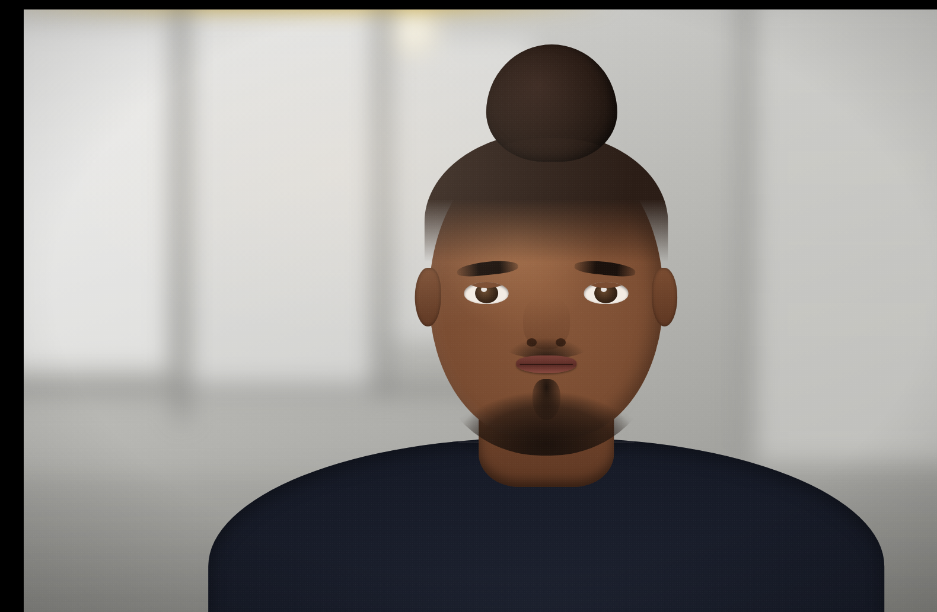Studio headshot portrait.